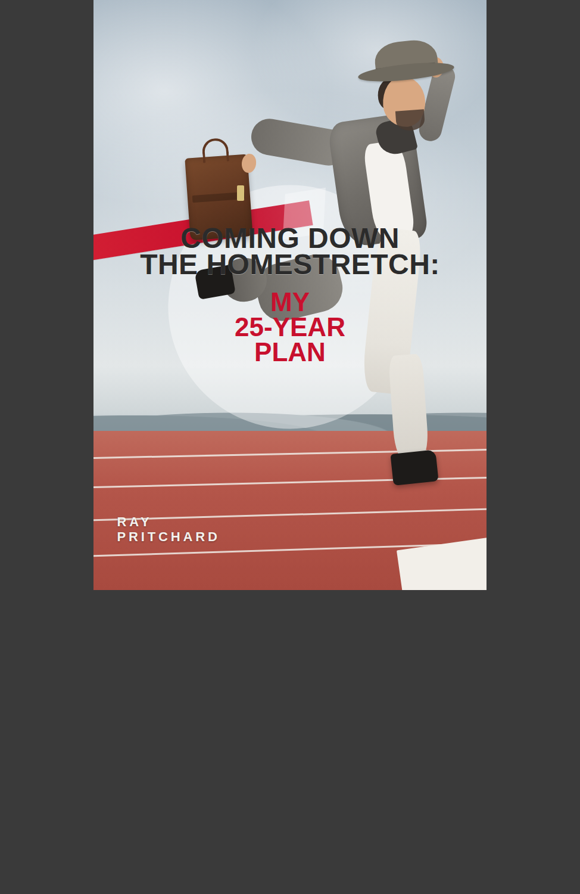Coming Down the Homestretch: My 25-Year Plan by Ray Pritchard
Coming Down the Homestretch:
My 25-Year Plan
Ray Pritchard